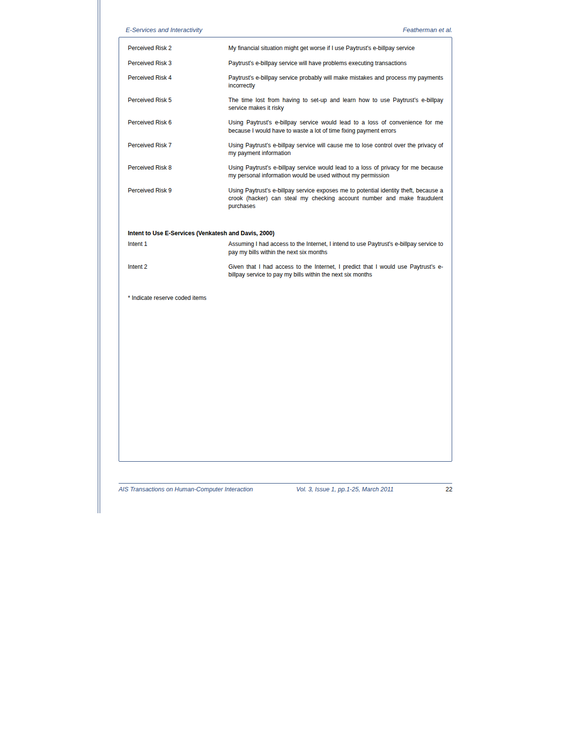E-Services and Interactivity
Featherman et al.
| Perceived Risk 2 | My financial situation might get worse if I use Paytrust's e-billpay service |
| Perceived Risk 3 | Paytrust's e-billpay service will have problems executing transactions |
| Perceived Risk 4 | Paytrust's e-billpay service probably will make mistakes and process my payments incorrectly |
| Perceived Risk 5 | The time lost from having to set-up and learn how to use Paytrust's e-billpay service makes it risky |
| Perceived Risk 6 | Using Paytrust's e-billpay service would lead to a loss of convenience for me because I would have to waste a lot of time fixing payment errors |
| Perceived Risk 7 | Using Paytrust's e-billpay service will cause me to lose control over the privacy of my payment information |
| Perceived Risk 8 | Using Paytrust's e-billpay service would lead to a loss of privacy for me because my personal information would be used without my permission |
| Perceived Risk 9 | Using Paytrust's e-billpay service exposes me to potential identity theft, because a crook (hacker) can steal my checking account number and make fraudulent purchases |
Intent to Use E-Services (Venkatesh and Davis, 2000)
| Intent 1 | Assuming I had access to the Internet, I intend to use Paytrust's e-billpay service to pay my bills within the next six months |
| Intent 2 | Given that I had access to the Internet, I predict that I would use Paytrust's e-billpay service to pay my bills within the next six months |
* Indicate reserve coded items
AIS Transactions on Human-Computer Interaction
Vol. 3, Issue 1, pp.1-25, March 2011
22